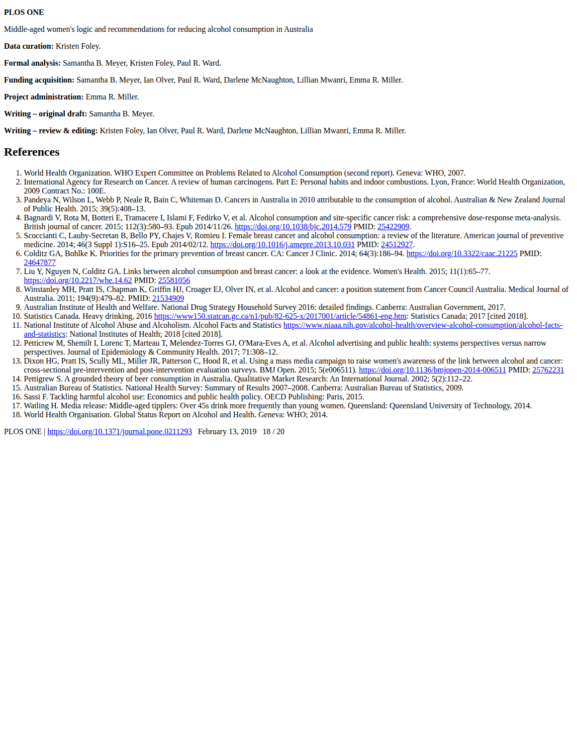PLOS ONE
Middle-aged women's logic and recommendations for reducing alcohol consumption in Australia
Data curation: Kristen Foley.
Formal analysis: Samantha B. Meyer, Kristen Foley, Paul R. Ward.
Funding acquisition: Samantha B. Meyer, Ian Olver, Paul R. Ward, Darlene McNaughton, Lillian Mwanri, Emma R. Miller.
Project administration: Emma R. Miller.
Writing – original draft: Samantha B. Meyer.
Writing – review & editing: Kristen Foley, Ian Olver, Paul R. Ward, Darlene McNaughton, Lillian Mwanri, Emma R. Miller.
References
World Health Organization. WHO Expert Committee on Problems Related to Alcohol Consumption (second report). Geneva: WHO, 2007.
International Agency for Research on Cancer. A review of human carcinogens. Part E: Personal habits and indoor combustions. Lyon, France: World Health Organization, 2009 Contract No.: 100E.
Pandeya N, Wilson L, Webb P, Neale R, Bain C, Whiteman D. Cancers in Australia in 2010 attributable to the consumption of alcohol. Australian & New Zealand Journal of Public Health. 2015; 39(5):408–13.
Bagnardi V, Rota M, Botteri E, Tramacere I, Islami F, Fedirko V, et al. Alcohol consumption and site-specific cancer risk: a comprehensive dose-response meta-analysis. British journal of cancer. 2015; 112(3):580–93. Epub 2014/11/26. https://doi.org/10.1038/bjc.2014.579 PMID: 25422909.
Scoccianti C, Lauby-Secretan B, Bello PY, Chajes V, Romieu I. Female breast cancer and alcohol consumption: a review of the literature. American journal of preventive medicine. 2014; 46(3 Suppl 1):S16–25. Epub 2014/02/12. https://doi.org/10.1016/j.amepre.2013.10.031 PMID: 24512927.
Colditz GA, Bohlke K. Priorities for the primary prevention of breast cancer. CA: Cancer J Clinic. 2014; 64(3):186–94. https://doi.org/10.3322/caac.21225 PMID: 24647877
Liu Y, Nguyen N, Colditz GA. Links between alcohol consumption and breast cancer: a look at the evidence. Women's Health. 2015; 11(1):65–77. https://doi.org/10.2217/whe.14.62 PMID: 25581056
Winstanley MH, Pratt IS, Chapman K, Griffin HJ, Croager EJ, Olver IN, et al. Alcohol and cancer: a position statement from Cancer Council Australia. Medical Journal of Australia. 2011; 194(9):479–82. PMID: 21534909
Australian Institute of Health and Welfare. National Drug Strategy Household Survey 2016: detailed findings. Canberra: Australian Government, 2017.
Statistics Canada. Heavy drinking, 2016 https://www150.statcan.gc.ca/n1/pub/82-625-x/2017001/article/54861-eng.htm: Statistics Canada; 2017 [cited 2018].
National Institute of Alcohol Abuse and Alcoholism. Alcohol Facts and Statistics https://www.niaaa.nih.gov/alcohol-health/overview-alcohol-consumption/alcohol-facts-and-statistics: National Institutes of Health; 2018 [cited 2018].
Petticrew M, Shemilt I, Lorenc T, Marteau T, Melendez-Torres GJ, O'Mara-Eves A, et al. Alcohol advertising and public health: systems perspectives versus narrow perspectives. Journal of Epidemiology & Community Health. 2017; 71:308–12.
Dixon HG, Pratt IS, Scully ML, Miller JR, Patterson C, Hood R, et al. Using a mass media campaign to raise women's awareness of the link between alcohol and cancer: cross-sectional pre-intervention and post-intervention evaluation surveys. BMJ Open. 2015; 5(e006511). https://doi.org/10.1136/bmjopen-2014-006511 PMID: 25762231
Pettigrew S. A grounded theory of beer consumption in Australia. Qualitative Market Research: An International Journal. 2002; 5(2):112–22.
Australian Bureau of Statistics. National Health Survey: Summary of Results 2007–2008. Canberra: Australian Bureau of Statistics, 2009.
Sassi F. Tackling harmful alcohol use: Economics and public health policy. OECD Publishing: Paris, 2015.
Watling H. Media release: Middle-aged tipplers: Over 45s drink more frequently than young women. Queensland: Queensland University of Technology, 2014.
World Health Organisation. Global Status Report on Alcohol and Health. Geneva: WHO; 2014.
PLOS ONE | https://doi.org/10.1371/journal.pone.0211293 February 13, 2019 18 / 20